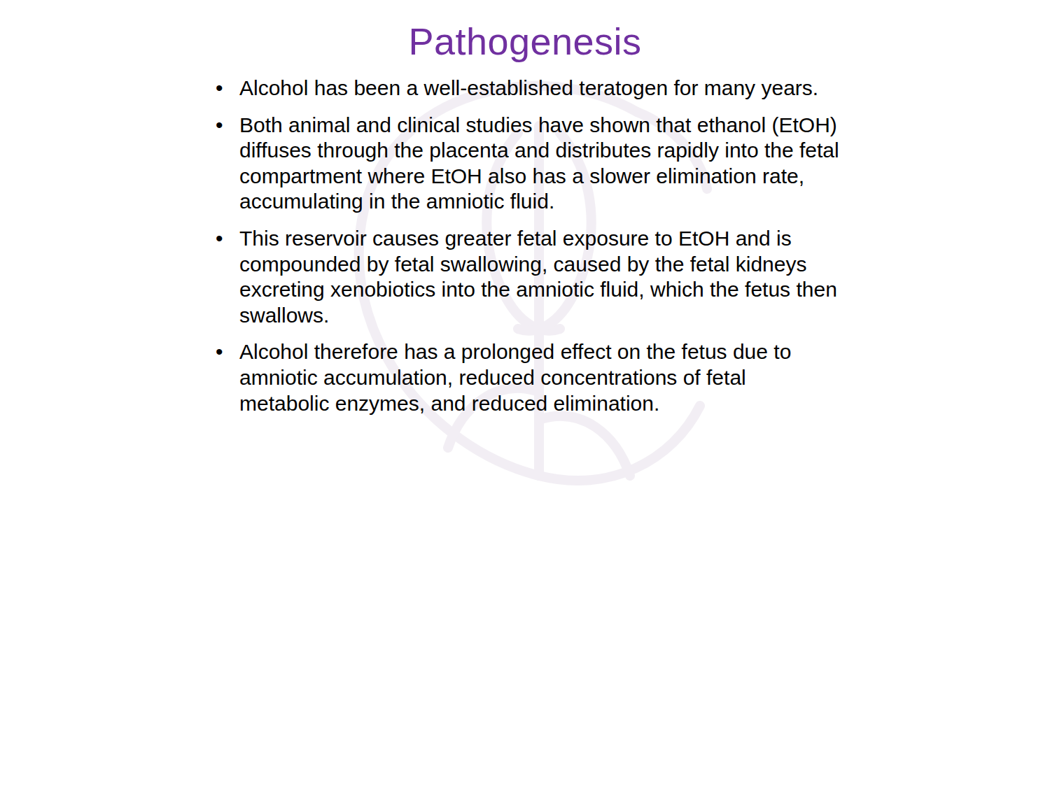Pathogenesis
Alcohol has been a well-established teratogen for many years.
Both animal and clinical studies have shown that ethanol (EtOH) diffuses through the placenta and distributes rapidly into the fetal compartment where EtOH also has a slower elimination rate, accumulating in the amniotic fluid.
This reservoir causes greater fetal exposure to EtOH and is compounded by fetal swallowing, caused by the fetal kidneys excreting xenobiotics into the amniotic fluid, which the fetus then swallows.
Alcohol therefore has a prolonged effect on the fetus due to amniotic accumulation, reduced concentrations of fetal metabolic enzymes, and reduced elimination.